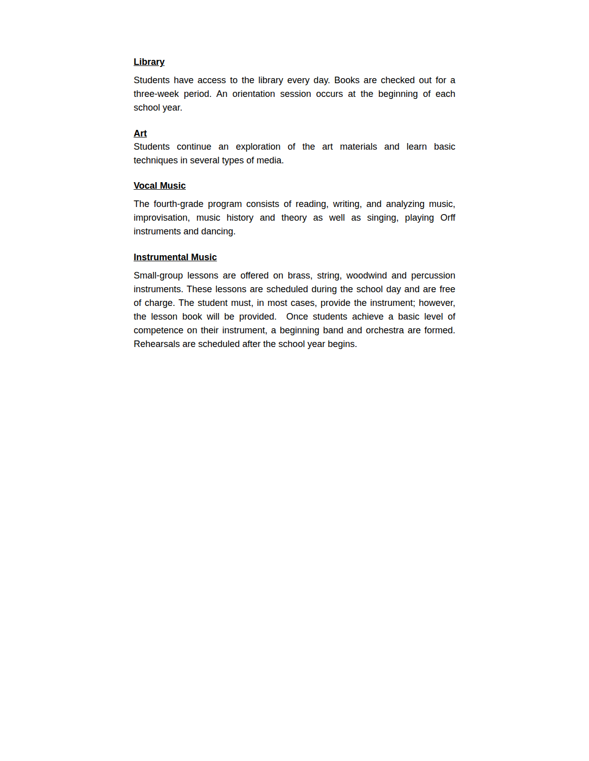Library
Students have access to the library every day. Books are checked out for a three-week period. An orientation session occurs at the beginning of each school year.
Art
Students continue an exploration of the art materials and learn basic techniques in several types of media.
Vocal Music
The fourth-grade program consists of reading, writing, and analyzing music, improvisation, music history and theory as well as singing, playing Orff instruments and dancing.
Instrumental Music
Small-group lessons are offered on brass, string, woodwind and percussion instruments. These lessons are scheduled during the school day and are free of charge. The student must, in most cases, provide the instrument; however, the lesson book will be provided. Once students achieve a basic level of competence on their instrument, a beginning band and orchestra are formed. Rehearsals are scheduled after the school year begins.